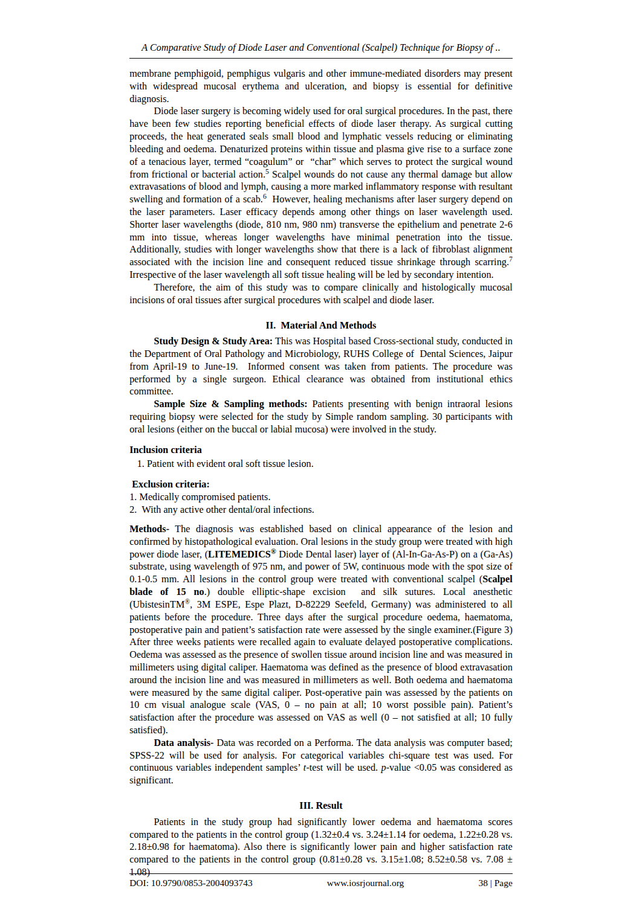A Comparative Study of Diode Laser and Conventional (Scalpel) Technique for Biopsy of ..
membrane pemphigoid, pemphigus vulgaris and other immune-mediated disorders may present with widespread mucosal erythema and ulceration, and biopsy is essential for definitive diagnosis.
Diode laser surgery is becoming widely used for oral surgical procedures. In the past, there have been few studies reporting beneficial effects of diode laser therapy. As surgical cutting proceeds, the heat generated seals small blood and lymphatic vessels reducing or eliminating bleeding and oedema. Denaturized proteins within tissue and plasma give rise to a surface zone of a tenacious layer, termed “coagulum” or “char” which serves to protect the surgical wound from frictional or bacterial action.5 Scalpel wounds do not cause any thermal damage but allow extravasations of blood and lymph, causing a more marked inflammatory response with resultant swelling and formation of a scab.6 However, healing mechanisms after laser surgery depend on the laser parameters. Laser efficacy depends among other things on laser wavelength used. Shorter laser wavelengths (diode, 810 nm, 980 nm) transverse the epithelium and penetrate 2-6 mm into tissue, whereas longer wavelengths have minimal penetration into the tissue. Additionally, studies with longer wavelengths show that there is a lack of fibroblast alignment associated with the incision line and consequent reduced tissue shrinkage through scarring.7 Irrespective of the laser wavelength all soft tissue healing will be led by secondary intention.
Therefore, the aim of this study was to compare clinically and histologically mucosal incisions of oral tissues after surgical procedures with scalpel and diode laser.
II. Material And Methods
Study Design & Study Area: This was Hospital based Cross-sectional study, conducted in the Department of Oral Pathology and Microbiology, RUHS College of Dental Sciences, Jaipur from April-19 to June-19. Informed consent was taken from patients. The procedure was performed by a single surgeon. Ethical clearance was obtained from institutional ethics committee.
Sample Size & Sampling methods: Patients presenting with benign intraoral lesions requiring biopsy were selected for the study by Simple random sampling. 30 participants with oral lesions (either on the buccal or labial mucosa) were involved in the study.
Inclusion criteria
Patient with evident oral soft tissue lesion.
Exclusion criteria:
1. Medically compromised patients.
2. With any active other dental/oral infections.
Methods- The diagnosis was established based on clinical appearance of the lesion and confirmed by histopathological evaluation. Oral lesions in the study group were treated with high power diode laser, (LITEMEDICS® Diode Dental laser) layer of (Al-In-Ga-As-P) on a (Ga-As) substrate, using wavelength of 975 nm, and power of 5W, continuous mode with the spot size of 0.1-0.5 mm. All lesions in the control group were treated with conventional scalpel (Scalpel blade of 15 no.) double elliptic-shape excision and silk sutures. Local anesthetic (UbistesinTM®, 3M ESPE, Espe Plazt, D-82229 Seefeld, Germany) was administered to all patients before the procedure. Three days after the surgical procedure oedema, haematoma, postoperative pain and patient’s satisfaction rate were assessed by the single examiner.(Figure 3) After three weeks patients were recalled again to evaluate delayed postoperative complications. Oedema was assessed as the presence of swollen tissue around incision line and was measured in millimeters using digital caliper. Haematoma was defined as the presence of blood extravasation around the incision line and was measured in millimeters as well. Both oedema and haematoma were measured by the same digital caliper. Post-operative pain was assessed by the patients on 10 cm visual analogue scale (VAS, 0 – no pain at all; 10 worst possible pain). Patient’s satisfaction after the procedure was assessed on VAS as well (0 – not satisfied at all; 10 fully satisfied).
Data analysis- Data was recorded on a Performa. The data analysis was computer based; SPSS-22 will be used for analysis. For categorical variables chi-square test was used. For continuous variables independent samples’ t-test will be used. p-value <0.05 was considered as significant.
III. Result
Patients in the study group had significantly lower oedema and haematoma scores compared to the patients in the control group (1.32±0.4 vs. 3.24±1.14 for oedema, 1.22±0.28 vs. 2.18±0.98 for haematoma). Also there is significantly lower pain and higher satisfaction rate compared to the patients in the control group (0.81±0.28 vs. 3.15±1.08; 8.52±0.58 vs. 7.08 ± 1.08)
DOI: 10.9790/0853-2004093743 www.iosrjournal.org 38 | Page